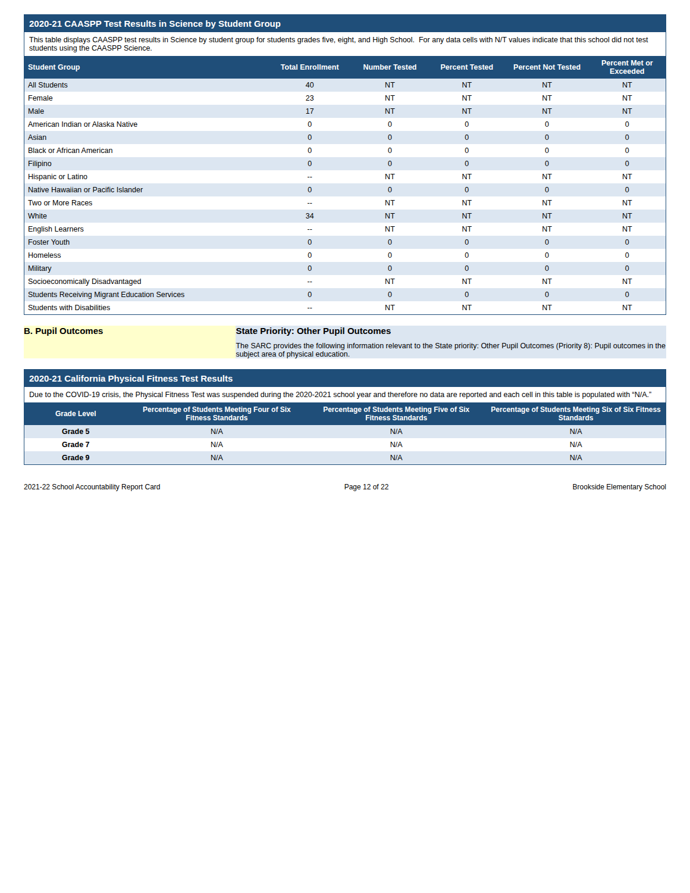2020-21 CAASPP Test Results in Science by Student Group
This table displays CAASPP test results in Science by student group for students grades five, eight, and High School. For any data cells with N/T values indicate that this school did not test students using the CAASPP Science.
| Student Group | Total Enrollment | Number Tested | Percent Tested | Percent Not Tested | Percent Met or Exceeded |
| --- | --- | --- | --- | --- | --- |
| All Students | 40 | NT | NT | NT | NT |
| Female | 23 | NT | NT | NT | NT |
| Male | 17 | NT | NT | NT | NT |
| American Indian or Alaska Native | 0 | 0 | 0 | 0 | 0 |
| Asian | 0 | 0 | 0 | 0 | 0 |
| Black or African American | 0 | 0 | 0 | 0 | 0 |
| Filipino | 0 | 0 | 0 | 0 | 0 |
| Hispanic or Latino | -- | NT | NT | NT | NT |
| Native Hawaiian or Pacific Islander | 0 | 0 | 0 | 0 | 0 |
| Two or More Races | -- | NT | NT | NT | NT |
| White | 34 | NT | NT | NT | NT |
| English Learners | -- | NT | NT | NT | NT |
| Foster Youth | 0 | 0 | 0 | 0 | 0 |
| Homeless | 0 | 0 | 0 | 0 | 0 |
| Military | 0 | 0 | 0 | 0 | 0 |
| Socioeconomically Disadvantaged | -- | NT | NT | NT | NT |
| Students Receiving Migrant Education Services | 0 | 0 | 0 | 0 | 0 |
| Students with Disabilities | -- | NT | NT | NT | NT |
| B. Pupil Outcomes | State Priority: Other Pupil Outcomes The SARC provides the following information relevant to the State priority: Other Pupil Outcomes (Priority 8): Pupil outcomes in the subject area of physical education. |
2020-21 California Physical Fitness Test Results
Due to the COVID-19 crisis, the Physical Fitness Test was suspended during the 2020-2021 school year and therefore no data are reported and each cell in this table is populated with “N/A.”
| Grade Level | Percentage of Students Meeting Four of Six Fitness Standards | Percentage of Students Meeting Five of Six Fitness Standards | Percentage of Students Meeting Six of Six Fitness Standards |
| --- | --- | --- | --- |
| Grade 5 | N/A | N/A | N/A |
| Grade 7 | N/A | N/A | N/A |
| Grade 9 | N/A | N/A | N/A |
2021-22 School Accountability Report Card Page 12 of 22 Brookside Elementary School